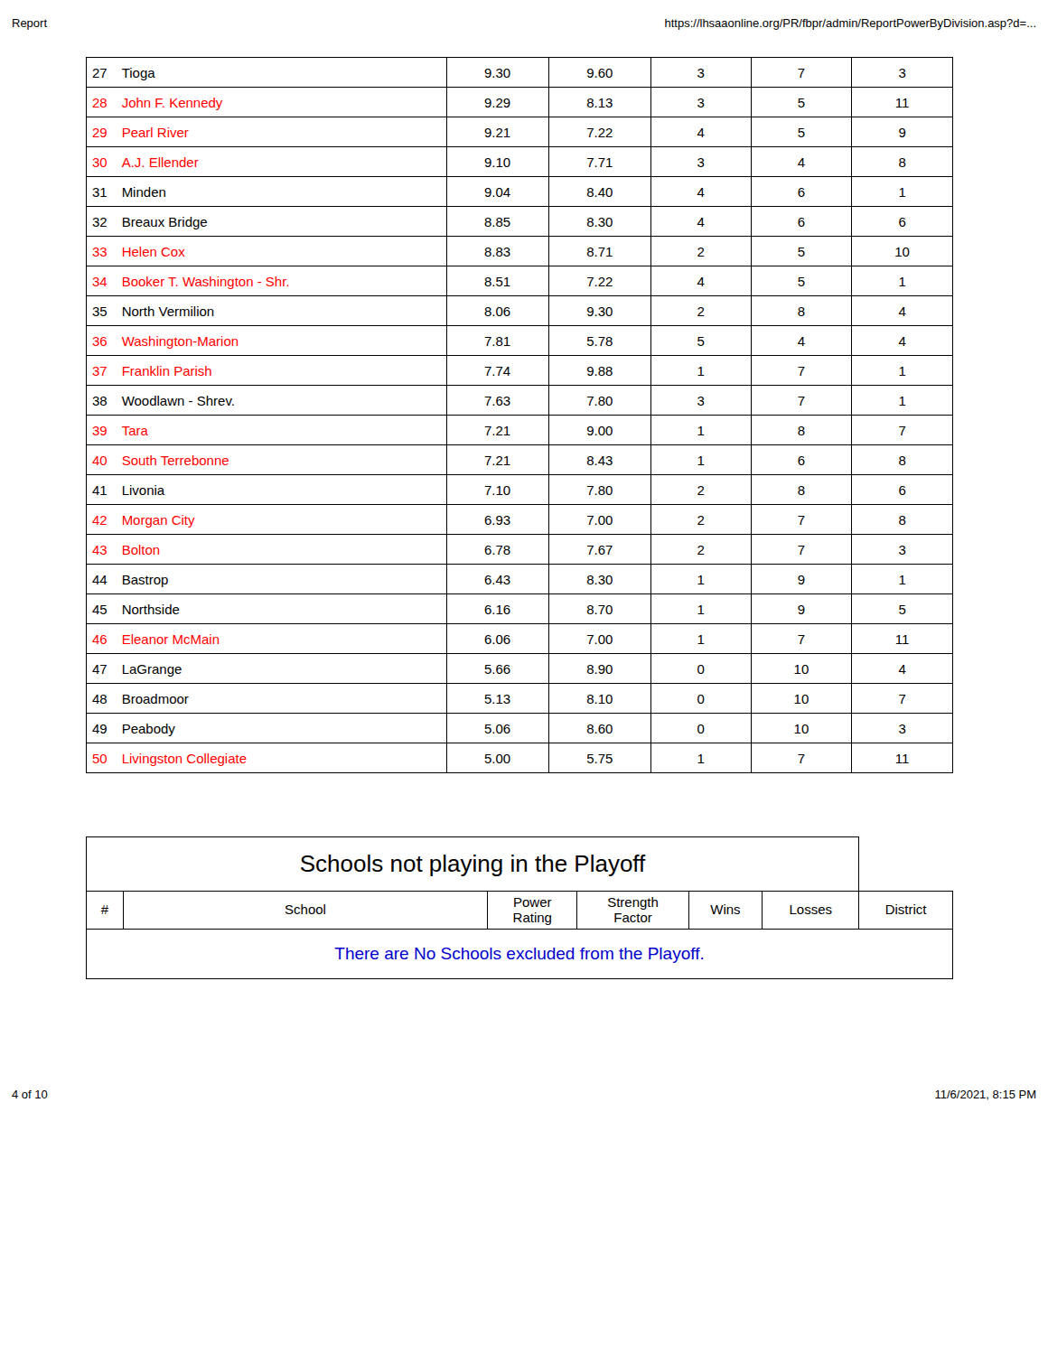Report
https://lhsaaonline.org/PR/fbpr/admin/ReportPowerByDivision.asp?d=...
| 27 | Tioga | 9.30 | 9.60 | 3 | 7 | 3 |
| 28 | John F. Kennedy | 9.29 | 8.13 | 3 | 5 | 11 |
| 29 | Pearl River | 9.21 | 7.22 | 4 | 5 | 9 |
| 30 | A.J. Ellender | 9.10 | 7.71 | 3 | 4 | 8 |
| 31 | Minden | 9.04 | 8.40 | 4 | 6 | 1 |
| 32 | Breaux Bridge | 8.85 | 8.30 | 4 | 6 | 6 |
| 33 | Helen Cox | 8.83 | 8.71 | 2 | 5 | 10 |
| 34 | Booker T. Washington - Shr. | 8.51 | 7.22 | 4 | 5 | 1 |
| 35 | North Vermilion | 8.06 | 9.30 | 2 | 8 | 4 |
| 36 | Washington-Marion | 7.81 | 5.78 | 5 | 4 | 4 |
| 37 | Franklin Parish | 7.74 | 9.88 | 1 | 7 | 1 |
| 38 | Woodlawn - Shrev. | 7.63 | 7.80 | 3 | 7 | 1 |
| 39 | Tara | 7.21 | 9.00 | 1 | 8 | 7 |
| 40 | South Terrebonne | 7.21 | 8.43 | 1 | 6 | 8 |
| 41 | Livonia | 7.10 | 7.80 | 2 | 8 | 6 |
| 42 | Morgan City | 6.93 | 7.00 | 2 | 7 | 8 |
| 43 | Bolton | 6.78 | 7.67 | 2 | 7 | 3 |
| 44 | Bastrop | 6.43 | 8.30 | 1 | 9 | 1 |
| 45 | Northside | 6.16 | 8.70 | 1 | 9 | 5 |
| 46 | Eleanor McMain | 6.06 | 7.00 | 1 | 7 | 11 |
| 47 | LaGrange | 5.66 | 8.90 | 0 | 10 | 4 |
| 48 | Broadmoor | 5.13 | 8.10 | 0 | 10 | 7 |
| 49 | Peabody | 5.06 | 8.60 | 0 | 10 | 3 |
| 50 | Livingston Collegiate | 5.00 | 5.75 | 1 | 7 | 11 |
| Schools not playing in the Playoff |
| # | School | Power Rating | Strength Factor | Wins | Losses | District |
| There are No Schools excluded from the Playoff. |
4 of 10
11/6/2021, 8:15 PM